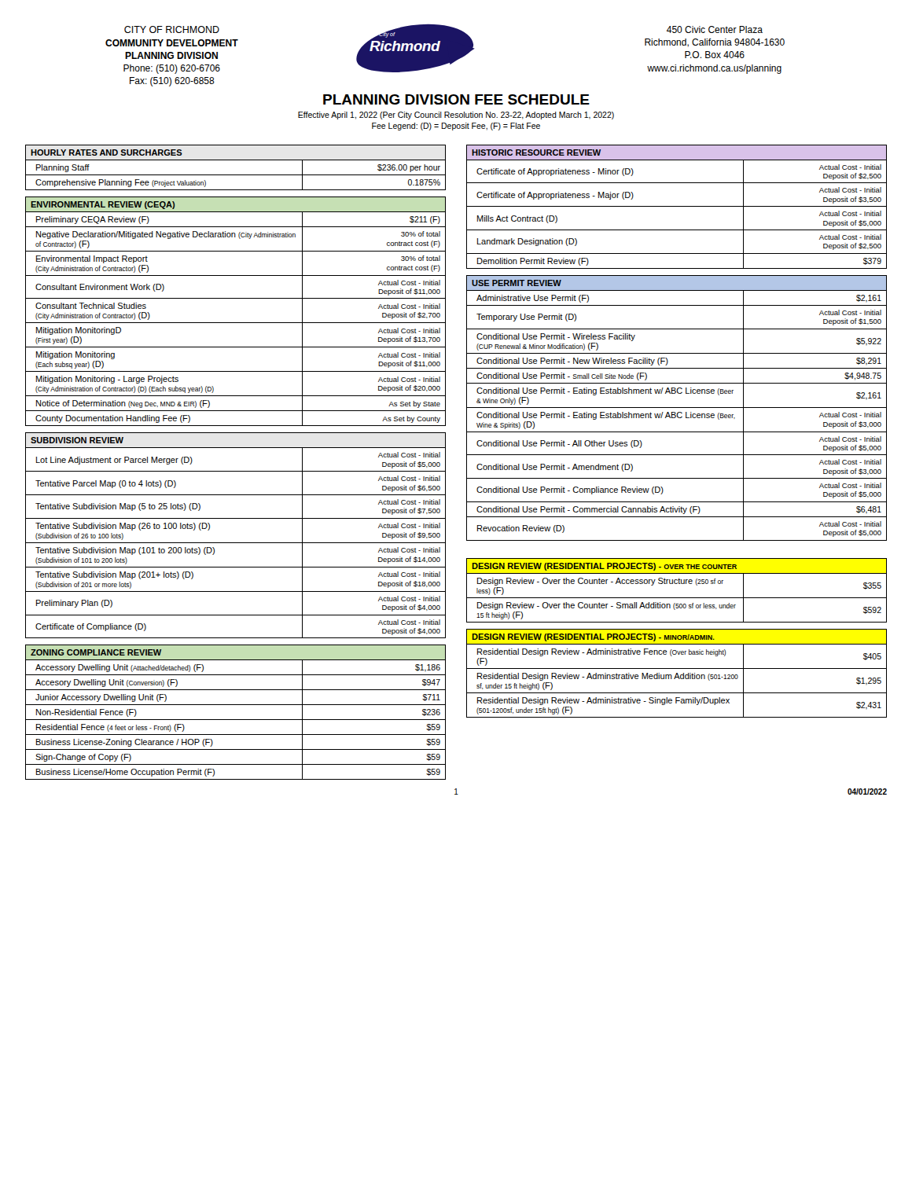CITY OF RICHMOND
COMMUNITY DEVELOPMENT
PLANNING DIVISION
Phone: (510) 620-6706
Fax: (510) 620-6858
City of
Richmond
450 Civic Center Plaza
Richmond, California 94804-1630
P.O. Box 4046
www.ci.richmond.ca.us/planning
PLANNING DIVISION FEE SCHEDULE
Effective April 1, 2022 (Per City Council Resolution No. 23-22, Adopted March 1, 2022)
Fee Legend: (D) = Deposit Fee, (F) = Flat Fee
HOURLY RATES AND SURCHARGES
| Planning Staff | $236.00 per hour |
| Comprehensive Planning Fee (Project Valuation) | 0.1875% |
ENVIRONMENTAL REVIEW (CEQA)
| Preliminary CEQA Review (F) | $211 (F) |
| Negative Declaration/Mitigated Negative Declaration (City Administration of Contractor) (F) | 30% of total contract cost (F) |
| Environmental Impact Report (City Administration of Contractor) (F) | 30% of total contract cost (F) |
| Consultant Environment Work (D) | Actual Cost - Initial Deposit of $11,000 |
| Consultant Technical Studies (City Administration of Contractor) (D) | Actual Cost - Initial Deposit of $2,700 |
| Mitigation MonitoringD (First year) (D) | Actual Cost - Initial Deposit of $13,700 |
| Mitigation Monitoring (Each subsq year) (D) | Actual Cost - Initial Deposit of $11,000 |
| Mitigation Monitoring - Large Projects (City Administration of Contractor) (D) (Each subsq year) (D) | Actual Cost - Initial Deposit of $20,000 |
| Notice of Determination (Neg Dec, MND & EIR) (F) | As Set by State |
| County Documentation Handling Fee (F) | As Set by County |
SUBDIVISION REVIEW
| Lot Line Adjustment or Parcel Merger (D) | Actual Cost - Initial Deposit of $5,000 |
| Tentative Parcel Map (0 to 4 lots) (D) | Actual Cost - Initial Deposit of $6,500 |
| Tentative Subdivision Map (5 to 25 lots) (D) | Actual Cost - Initial Deposit of $7,500 |
| Tentative Subdivision Map (26 to 100 lots) (D) (Subdivision of 26 to 100 lots) | Actual Cost - Initial Deposit of $9,500 |
| Tentative Subdivision Map (101 to 200 lots) (D) (Subdivision of 101 to 200 lots) | Actual Cost - Initial Deposit of $14,000 |
| Tentative Subdivision Map (201+ lots) (D) (Subdivision of 201 or more lots) | Actual Cost - Initial Deposit of $18,000 |
| Preliminary Plan (D) | Actual Cost - Initial Deposit of $4,000 |
| Certificate of Compliance (D) | Actual Cost - Initial Deposit of $4,000 |
ZONING COMPLIANCE REVIEW
| Accessory Dwelling Unit (Attached/detached) (F) | $1,186 |
| Accesory Dwelling Unit (Conversion) (F) | $947 |
| Junior Accessory Dwelling Unit (F) | $711 |
| Non-Residential Fence (F) | $236 |
| Residential Fence (4 feet or less - Front) (F) | $59 |
| Business License-Zoning Clearance / HOP (F) | $59 |
| Sign-Change of Copy (F) | $59 |
| Business License/Home Occupation Permit (F) | $59 |
HISTORIC RESOURCE REVIEW
| Certificate of Appropriateness - Minor (D) | Actual Cost - Initial Deposit of $2,500 |
| Certificate of Appropriateness - Major (D) | Actual Cost - Initial Deposit of $3,500 |
| Mills Act Contract (D) | Actual Cost - Initial Deposit of $5,000 |
| Landmark Designation (D) | Actual Cost - Initial Deposit of $2,500 |
| Demolition Permit Review (F) | $379 |
USE PERMIT REVIEW
| Administrative Use Permit (F) | $2,161 |
| Temporary Use Permit (D) | Actual Cost - Initial Deposit of $1,500 |
| Conditional Use Permit - Wireless Facility (CUP Renewal & Minor Modification) (F) | $5,922 |
| Conditional Use Permit - New Wireless Facility (F) | $8,291 |
| Conditional Use Permit - Small Cell Site Node (F) | $4,948.75 |
| Conditional Use Permit - Eating Establshment w/ ABC License (Beer & Wine Only) (F) | $2,161 |
| Conditional Use Permit - Eating Establshment w/ ABC License (Beer, Wine & Spirits) (D) | Actual Cost - Initial Deposit of $3,000 |
| Conditional Use Permit - All Other Uses (D) | Actual Cost - Initial Deposit of $5,000 |
| Conditional Use Permit - Amendment (D) | Actual Cost - Initial Deposit of $3,000 |
| Conditional Use Permit - Compliance Review (D) | Actual Cost - Initial Deposit of $5,000 |
| Conditional Use Permit - Commercial Cannabis Activity (F) | $6,481 |
| Revocation Review (D) | Actual Cost - Initial Deposit of $5,000 |
DESIGN REVIEW (RESIDENTIAL PROJECTS) - OVER THE COUNTER
| Design Review - Over the Counter - Accessory Structure (250 sf or less) (F) | $355 |
| Design Review - Over the Counter - Small Addition (500 sf or less, under 15 ft heigh) (F) | $592 |
DESIGN REVIEW (RESIDENTIAL PROJECTS) - MINOR/ADMIN.
| Residential Design Review - Administrative Fence (Over basic height) (F) | $405 |
| Residential Design Review - Adminstrative Medium Addition (501-1200 sf, under 15 ft height) (F) | $1,295 |
| Residential Design Review - Administrative - Single Family/Duplex (501-1200sf, under 15ft hgt) (F) | $2,431 |
1
04/01/2022